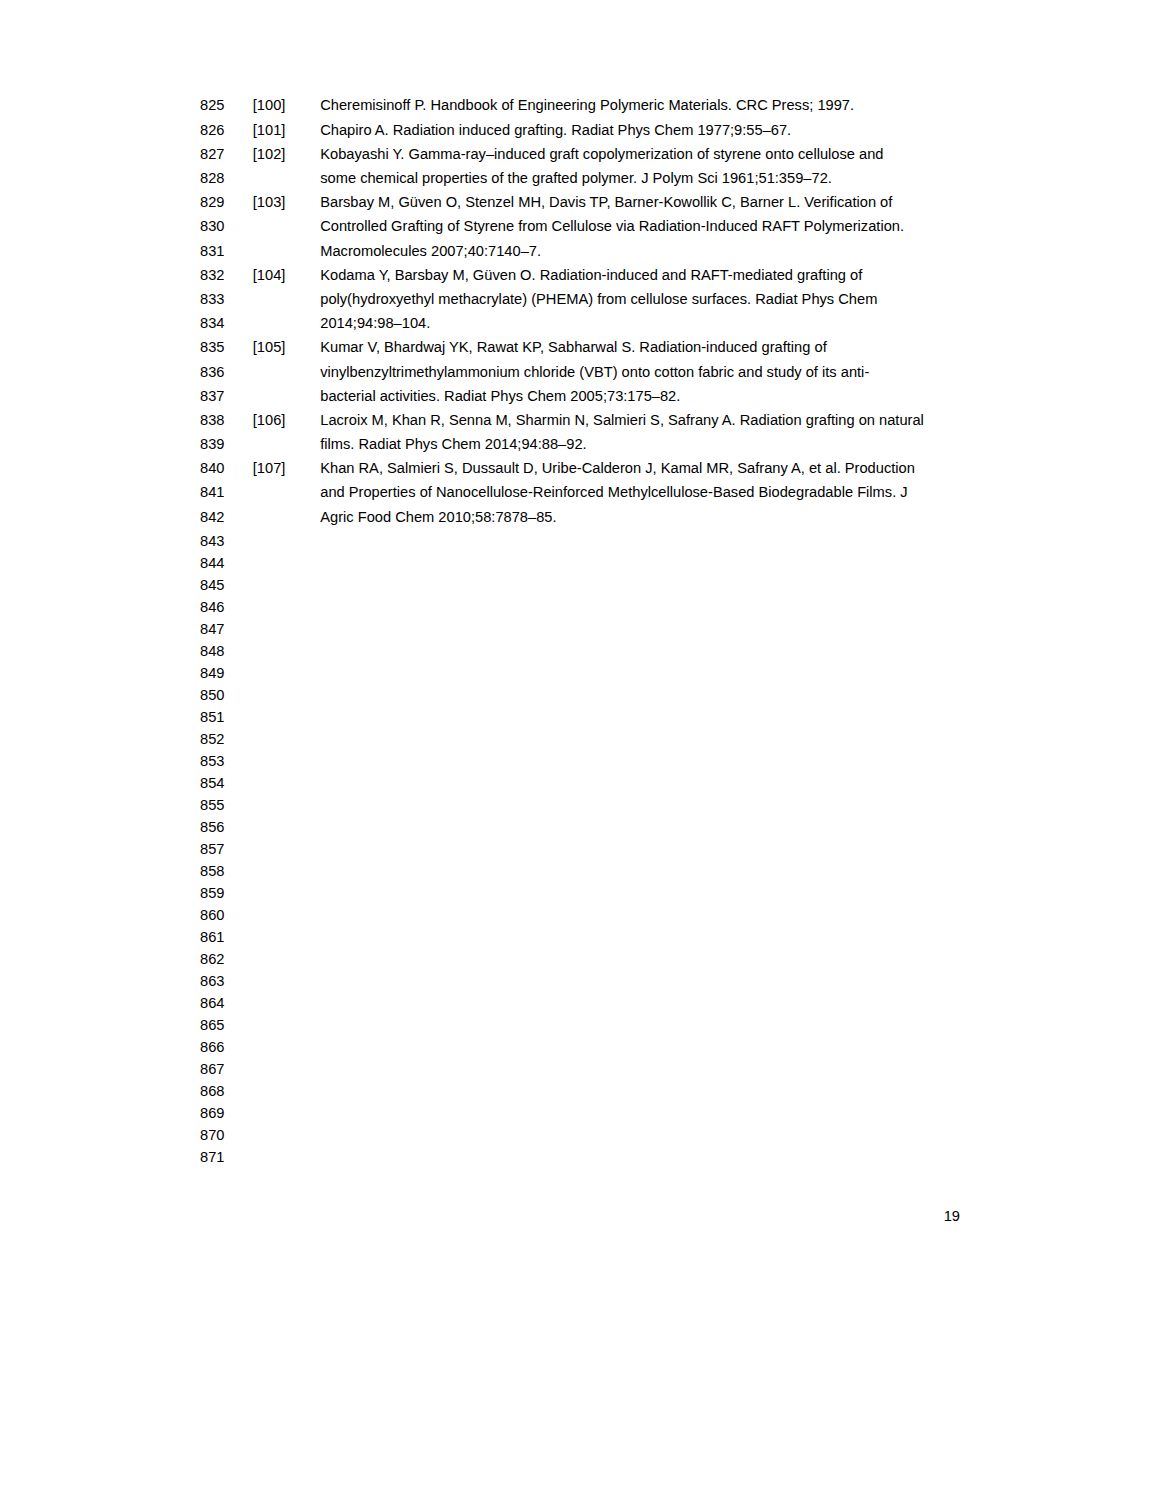825 [100] Cheremisinoff P. Handbook of Engineering Polymeric Materials. CRC Press; 1997.
826 [101] Chapiro A. Radiation induced grafting. Radiat Phys Chem 1977;9:55–67.
827 [102] Kobayashi Y. Gamma-ray–induced graft copolymerization of styrene onto cellulose and
828 some chemical properties of the grafted polymer. J Polym Sci 1961;51:359–72.
829 [103] Barsbay M, Güven O, Stenzel MH, Davis TP, Barner-Kowollik C, Barner L. Verification of
830 Controlled Grafting of Styrene from Cellulose via Radiation-Induced RAFT Polymerization.
831 Macromolecules 2007;40:7140–7.
832 [104] Kodama Y, Barsbay M, Güven O. Radiation-induced and RAFT-mediated grafting of
833 poly(hydroxyethyl methacrylate) (PHEMA) from cellulose surfaces. Radiat Phys Chem
834 2014;94:98–104.
835 [105] Kumar V, Bhardwaj YK, Rawat KP, Sabharwal S. Radiation-induced grafting of
836 vinylbenzyltrimethylammonium chloride (VBT) onto cotton fabric and study of its anti-
837 bacterial activities. Radiat Phys Chem 2005;73:175–82.
838 [106] Lacroix M, Khan R, Senna M, Sharmin N, Salmieri S, Safrany A. Radiation grafting on natural
839 films. Radiat Phys Chem 2014;94:88–92.
840 [107] Khan RA, Salmieri S, Dussault D, Uribe-Calderon J, Kamal MR, Safrany A, et al. Production
841 and Properties of Nanocellulose-Reinforced Methylcellulose-Based Biodegradable Films. J
842 Agric Food Chem 2010;58:7878–85.
843
844
845
846
847
848
849
850
851
852
853
854
855
856
857
858
859
860
861
862
863
864
865
866
867
868
869
870
871
19